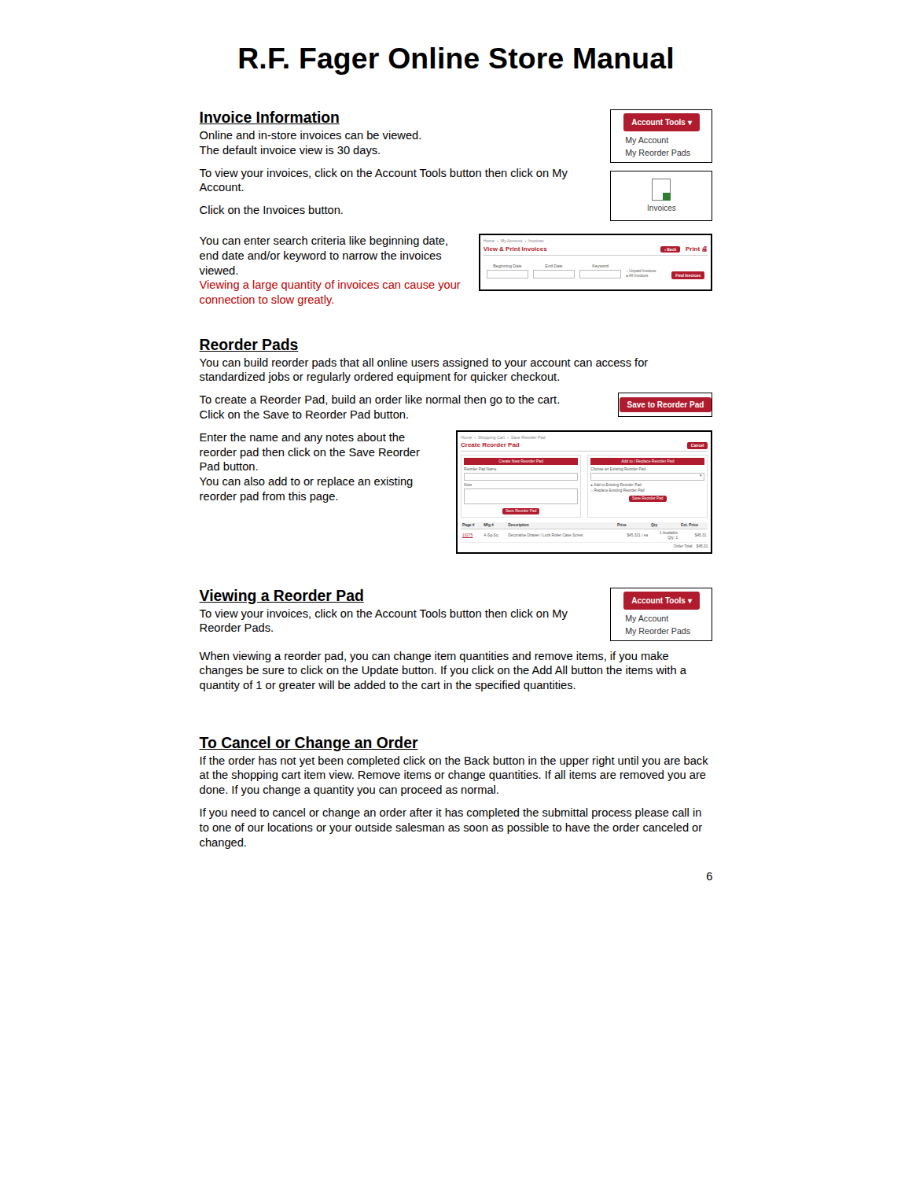R.F. Fager Online Store Manual
Invoice Information
Online and in-store invoices can be viewed.
The default invoice view is 30 days.
To view your invoices, click on the Account Tools button then click on My Account.
Click on the Invoices button.
Account Tools ▾
My Account
My Reorder Pads
Invoices
You can enter search criteria like beginning date, end date and/or keyword to narrow the invoices viewed.
Viewing a large quantity of invoices can cause your connection to slow greatly.
Home › My Account › Invoices
View & Print Invoices ‹ Back Print 🖨
Beginning Date
End Date
Keyword
○ Unpaid Invoices
● All Invoices
Find Invoices
Reorder Pads
You can build reorder pads that all online users assigned to your account can access for standardized jobs or regularly ordered equipment for quicker checkout.
To create a Reorder Pad, build an order like normal then go to the cart. Click on the Save to Reorder Pad button.
Save to Reorder Pad
Enter the name and any notes about the reorder pad then click on the Save Reorder Pad button.
You can also add to or replace an existing reorder pad from this page.
Home › Shopping Cart › Save Reorder Pad
Create Reorder Pad Cancel
Create New Reorder Pad
Reorder Pad Name
Note
Save Reorder Pad
Add to / Replace Reorder Pad
Choose an Existing Reorder Pad
● Add to Existing Reorder Pad
○ Replace Existing Reorder Pad
Save Reorder Pad
| Page # | Mfg # | Description | Price | Qty | Ext. Price |
| --- | --- | --- | --- | --- | --- |
| 10275 | A-Sq-Sq | Decorative Drawer / Lock Roller Case Screw | $45.321 / ea | 1 Available Qty: 1 | $45.31 |
Order Total: $45.31
Viewing a Reorder Pad
To view your invoices, click on the Account Tools button then click on My Reorder Pads.
Account Tools ▾
My Account
My Reorder Pads
When viewing a reorder pad, you can change item quantities and remove items, if you make changes be sure to click on the Update button. If you click on the Add All button the items with a quantity of 1 or greater will be added to the cart in the specified quantities.
To Cancel or Change an Order
If the order has not yet been completed click on the Back button in the upper right until you are back at the shopping cart item view. Remove items or change quantities. If all items are removed you are done. If you change a quantity you can proceed as normal.
If you need to cancel or change an order after it has completed the submittal process please call in to one of our locations or your outside salesman as soon as possible to have the order canceled or changed.
6